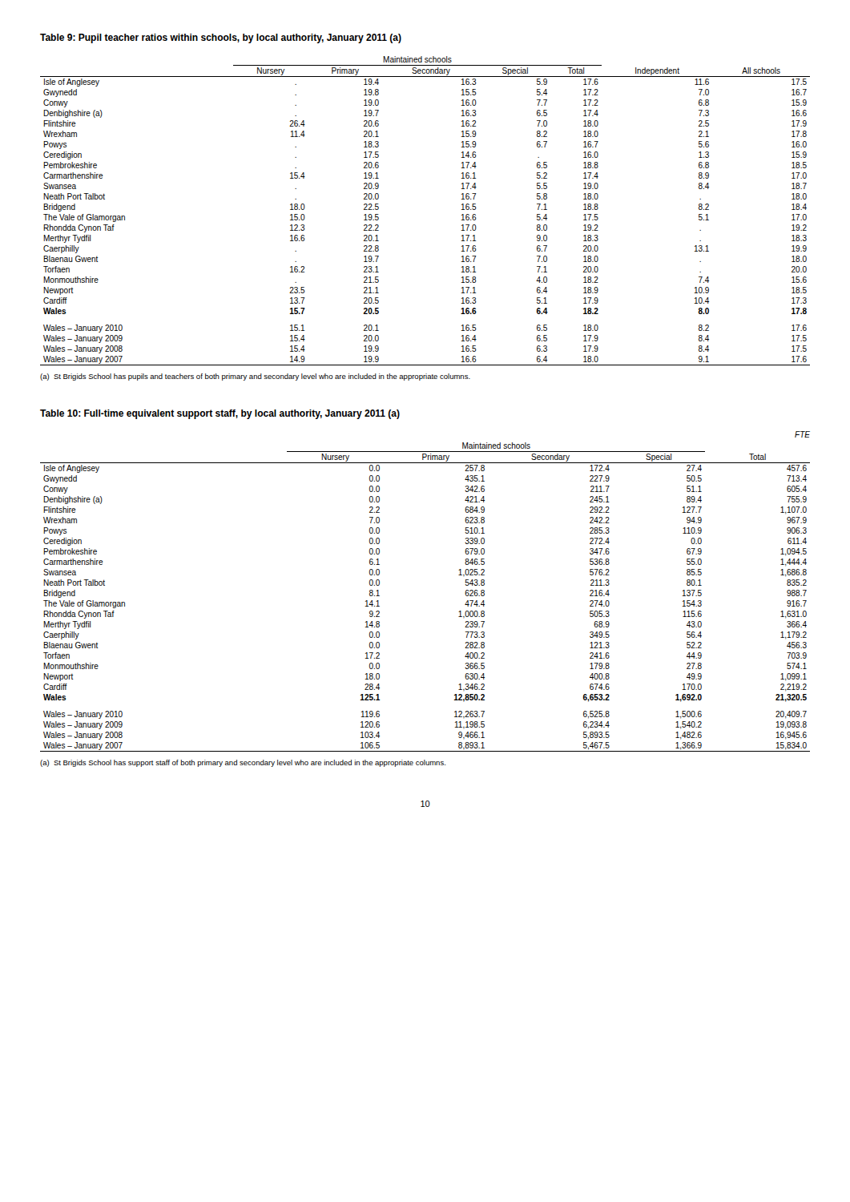Table 9: Pupil teacher ratios within schools, by local authority, January 2011 (a)
| | Maintained schools | | |
| --- | --- | --- | --- |
| | Nursery | Primary | Secondary | Special | Total | Independent | All schools |
| Isle of Anglesey | . | 19.4 | 16.3 | 5.9 | 17.6 | 11.6 | 17.5 |
| Gwynedd | . | 19.8 | 15.5 | 5.4 | 17.2 | 7.0 | 16.7 |
| Conwy | . | 19.0 | 16.0 | 7.7 | 17.2 | 6.8 | 15.9 |
| Denbighshire (a) | . | 19.7 | 16.3 | 6.5 | 17.4 | 7.3 | 16.6 |
| Flintshire | 26.4 | 20.6 | 16.2 | 7.0 | 18.0 | 2.5 | 17.9 |
| Wrexham | 11.4 | 20.1 | 15.9 | 8.2 | 18.0 | 2.1 | 17.8 |
| Powys | . | 18.3 | 15.9 | 6.7 | 16.7 | 5.6 | 16.0 |
| Ceredigion | . | 17.5 | 14.6 | . | 16.0 | 1.3 | 15.9 |
| Pembrokeshire | . | 20.6 | 17.4 | 6.5 | 18.8 | 6.8 | 18.5 |
| Carmarthenshire | 15.4 | 19.1 | 16.1 | 5.2 | 17.4 | 8.9 | 17.0 |
| Swansea | . | 20.9 | 17.4 | 5.5 | 19.0 | 8.4 | 18.7 |
| Neath Port Talbot | . | 20.0 | 16.7 | 5.8 | 18.0 | . | 18.0 |
| Bridgend | 18.0 | 22.5 | 16.5 | 7.1 | 18.8 | 8.2 | 18.4 |
| The Vale of Glamorgan | 15.0 | 19.5 | 16.6 | 5.4 | 17.5 | 5.1 | 17.0 |
| Rhondda Cynon Taf | 12.3 | 22.2 | 17.0 | 8.0 | 19.2 | . | 19.2 |
| Merthyr Tydfil | 16.6 | 20.1 | 17.1 | 9.0 | 18.3 | . | 18.3 |
| Caerphilly | . | 22.8 | 17.6 | 6.7 | 20.0 | 13.1 | 19.9 |
| Blaenau Gwent | . | 19.7 | 16.7 | 7.0 | 18.0 | . | 18.0 |
| Torfaen | 16.2 | 23.1 | 18.1 | 7.1 | 20.0 | . | 20.0 |
| Monmouthshire | . | 21.5 | 15.8 | 4.0 | 18.2 | 7.4 | 15.6 |
| Newport | 23.5 | 21.1 | 17.1 | 6.4 | 18.9 | 10.9 | 18.5 |
| Cardiff | 13.7 | 20.5 | 16.3 | 5.1 | 17.9 | 10.4 | 17.3 |
| Wales | 15.7 | 20.5 | 16.6 | 6.4 | 18.2 | 8.0 | 17.8 |
| Wales – January 2010 | 15.1 | 20.1 | 16.5 | 6.5 | 18.0 | 8.2 | 17.6 |
| Wales – January 2009 | 15.4 | 20.0 | 16.4 | 6.5 | 17.9 | 8.4 | 17.5 |
| Wales – January 2008 | 15.4 | 19.9 | 16.5 | 6.3 | 17.9 | 8.4 | 17.5 |
| Wales – January 2007 | 14.9 | 19.9 | 16.6 | 6.4 | 18.0 | 9.1 | 17.6 |
(a) St Brigids School has pupils and teachers of both primary and secondary level who are included in the appropriate columns.
Table 10: Full-time equivalent support staff, by local authority, January 2011 (a)
FTE
| | Maintained schools | |
| --- | --- | --- |
| | Nursery | Primary | Secondary | Special | Total |
| Isle of Anglesey | 0.0 | 257.8 | 172.4 | 27.4 | 457.6 |
| Gwynedd | 0.0 | 435.1 | 227.9 | 50.5 | 713.4 |
| Conwy | 0.0 | 342.6 | 211.7 | 51.1 | 605.4 |
| Denbighshire (a) | 0.0 | 421.4 | 245.1 | 89.4 | 755.9 |
| Flintshire | 2.2 | 684.9 | 292.2 | 127.7 | 1,107.0 |
| Wrexham | 7.0 | 623.8 | 242.2 | 94.9 | 967.9 |
| Powys | 0.0 | 510.1 | 285.3 | 110.9 | 906.3 |
| Ceredigion | 0.0 | 339.0 | 272.4 | 0.0 | 611.4 |
| Pembrokeshire | 0.0 | 679.0 | 347.6 | 67.9 | 1,094.5 |
| Carmarthenshire | 6.1 | 846.5 | 536.8 | 55.0 | 1,444.4 |
| Swansea | 0.0 | 1,025.2 | 576.2 | 85.5 | 1,686.8 |
| Neath Port Talbot | 0.0 | 543.8 | 211.3 | 80.1 | 835.2 |
| Bridgend | 8.1 | 626.8 | 216.4 | 137.5 | 988.7 |
| The Vale of Glamorgan | 14.1 | 474.4 | 274.0 | 154.3 | 916.7 |
| Rhondda Cynon Taf | 9.2 | 1,000.8 | 505.3 | 115.6 | 1,631.0 |
| Merthyr Tydfil | 14.8 | 239.7 | 68.9 | 43.0 | 366.4 |
| Caerphilly | 0.0 | 773.3 | 349.5 | 56.4 | 1,179.2 |
| Blaenau Gwent | 0.0 | 282.8 | 121.3 | 52.2 | 456.3 |
| Torfaen | 17.2 | 400.2 | 241.6 | 44.9 | 703.9 |
| Monmouthshire | 0.0 | 366.5 | 179.8 | 27.8 | 574.1 |
| Newport | 18.0 | 630.4 | 400.8 | 49.9 | 1,099.1 |
| Cardiff | 28.4 | 1,346.2 | 674.6 | 170.0 | 2,219.2 |
| Wales | 125.1 | 12,850.2 | 6,653.2 | 1,692.0 | 21,320.5 |
| Wales – January 2010 | 119.6 | 12,263.7 | 6,525.8 | 1,500.6 | 20,409.7 |
| Wales – January 2009 | 120.6 | 11,198.5 | 6,234.4 | 1,540.2 | 19,093.8 |
| Wales – January 2008 | 103.4 | 9,466.1 | 5,893.5 | 1,482.6 | 16,945.6 |
| Wales – January 2007 | 106.5 | 8,893.1 | 5,467.5 | 1,366.9 | 15,834.0 |
(a) St Brigids School has support staff of both primary and secondary level who are included in the appropriate columns.
10